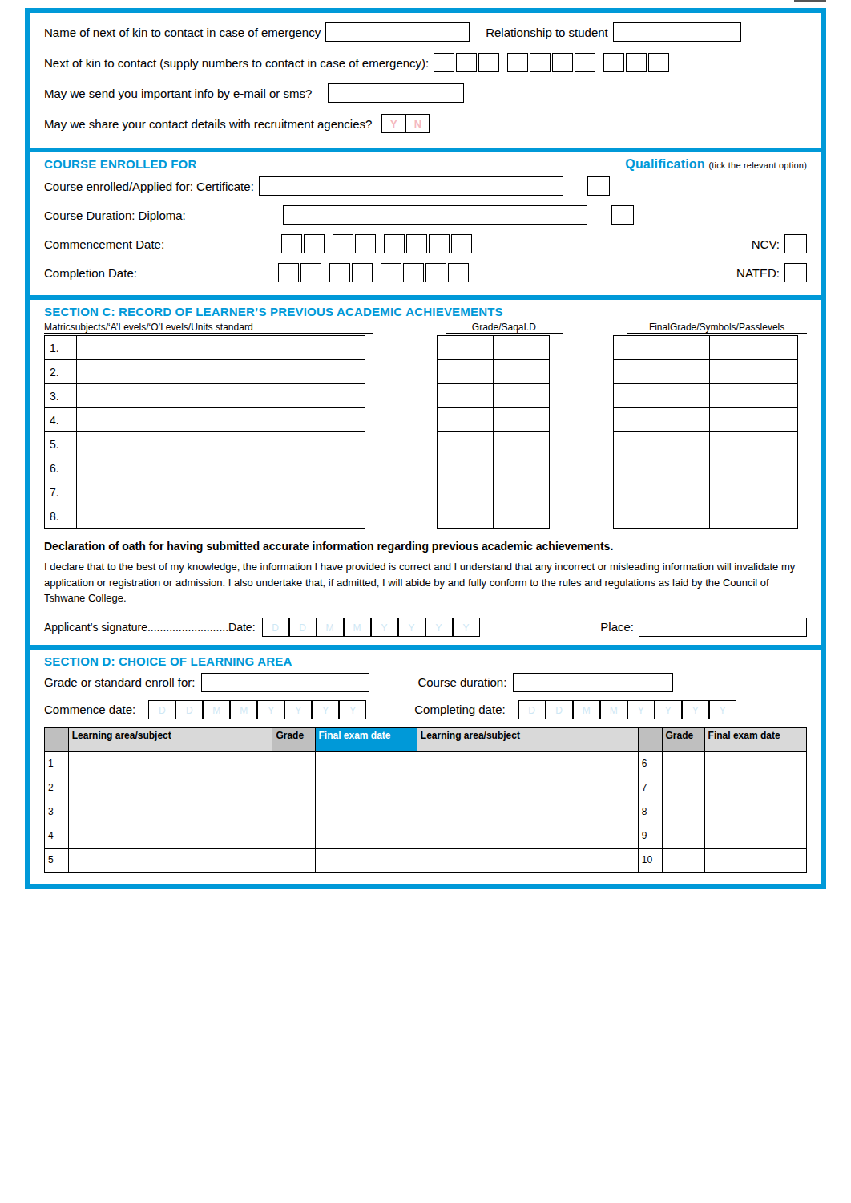Name of next of kin to contact in case of emergency Relationship to student
Next of kin to contact (supply numbers to contact in case of emergency):
May we send you important info by e-mail or sms?
May we share your contact details with recruitment agencies? Y N
COURSE ENROLLED FOR Qualification (tick the relevant option)
Course enrolled/Applied for: Certificate:
Course Duration: Diploma:
Commencement Date: NCV:
Completion Date: NATED:
SECTION C: RECORD OF LEARNER’S PREVIOUS ACADEMIC ACHIEVEMENTS
Matricsubjects/‘A’Levels/‘O’Levels/Units standard
Grade/SaqaI.D
FinalGrade/Symbols/Passlevels
| 1. | | | | | | | |
| 2. | | | | | | | |
| 3. | | | | | | | |
| 4. | | | | | | | |
| 5. | | | | | | | |
| 6. | | | | | | | |
| 7. | | | | | | | |
| 8. | | | | | | | |
Declaration of oath for having submitted accurate information regarding previous academic achievements.
I declare that to the best of my knowledge, the information I have provided is correct and I understand that any incorrect or misleading information will invalidate my application or registration or admission. I also undertake that, if admitted, I will abide by and fully conform to the rules and regulations as laid by the Council of Tshwane College.
Applicant’s signature..........................Date: D D M M Y Y Y Y Place:
SECTION D: CHOICE OF LEARNING AREA
Grade or standard enroll for: Course duration:
Commence date: D D M M Y Y Y Y Completing date: D D M M Y Y Y Y
| | Learning area/subject | Grade | Final exam date | Learning area/subject | | Grade | Final exam date |
| --- | --- | --- | --- | --- | --- | --- | --- |
| 1 | | | | | 6 | | |
| 2 | | | | | 7 | | |
| 3 | | | | | 8 | | |
| 4 | | | | | 9 | | |
| 5 | | | | | 10 | | |